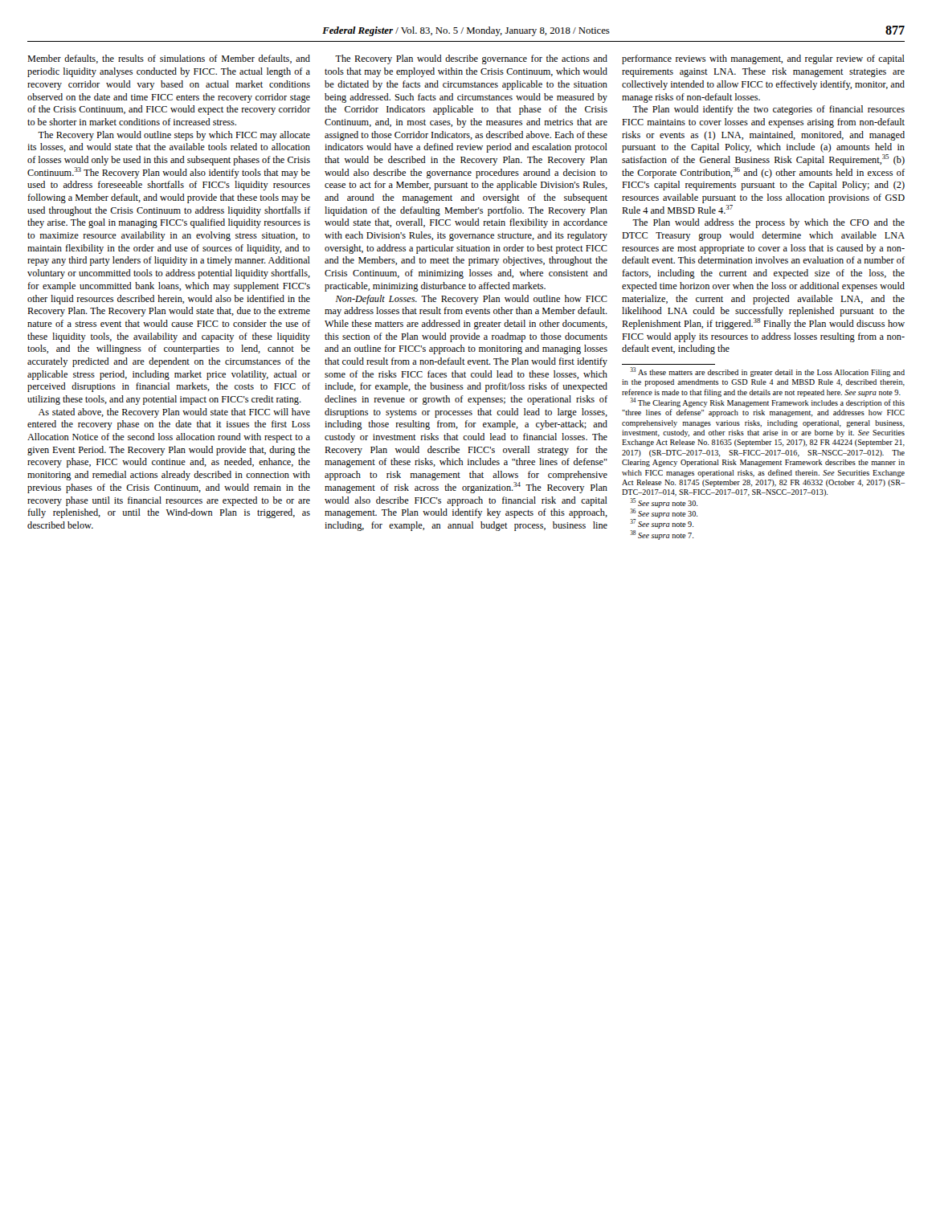Federal Register / Vol. 83, No. 5 / Monday, January 8, 2018 / Notices
877
Member defaults, the results of simulations of Member defaults, and periodic liquidity analyses conducted by FICC. The actual length of a recovery corridor would vary based on actual market conditions observed on the date and time FICC enters the recovery corridor stage of the Crisis Continuum, and FICC would expect the recovery corridor to be shorter in market conditions of increased stress.
The Recovery Plan would outline steps by which FICC may allocate its losses, and would state that the available tools related to allocation of losses would only be used in this and subsequent phases of the Crisis Continuum.33 The Recovery Plan would also identify tools that may be used to address foreseeable shortfalls of FICC's liquidity resources following a Member default, and would provide that these tools may be used throughout the Crisis Continuum to address liquidity shortfalls if they arise. The goal in managing FICC's qualified liquidity resources is to maximize resource availability in an evolving stress situation, to maintain flexibility in the order and use of sources of liquidity, and to repay any third party lenders of liquidity in a timely manner. Additional voluntary or uncommitted tools to address potential liquidity shortfalls, for example uncommitted bank loans, which may supplement FICC's other liquid resources described herein, would also be identified in the Recovery Plan. The Recovery Plan would state that, due to the extreme nature of a stress event that would cause FICC to consider the use of these liquidity tools, the availability and capacity of these liquidity tools, and the willingness of counterparties to lend, cannot be accurately predicted and are dependent on the circumstances of the applicable stress period, including market price volatility, actual or perceived disruptions in financial markets, the costs to FICC of utilizing these tools, and any potential impact on FICC's credit rating.
As stated above, the Recovery Plan would state that FICC will have entered the recovery phase on the date that it issues the first Loss Allocation Notice of the second loss allocation round with respect to a given Event Period. The Recovery Plan would provide that, during the recovery phase, FICC would continue and, as needed, enhance, the monitoring and remedial actions already described in connection with previous phases of the Crisis Continuum, and would remain in the recovery phase until its financial resources are expected to be or are fully replenished, or until the Wind-down Plan is triggered, as described below.
The Recovery Plan would describe governance for the actions and tools that may be employed within the Crisis Continuum, which would be dictated by the facts and circumstances applicable to the situation being addressed. Such facts and circumstances would be measured by the Corridor Indicators applicable to that phase of the Crisis Continuum, and, in most cases, by the measures and metrics that are assigned to those Corridor Indicators, as described above. Each of these indicators would have a defined review period and escalation protocol that would be described in the Recovery Plan. The Recovery Plan would also describe the governance procedures around a decision to cease to act for a Member, pursuant to the applicable Division's Rules, and around the management and oversight of the subsequent liquidation of the defaulting Member's portfolio. The Recovery Plan would state that, overall, FICC would retain flexibility in accordance with each Division's Rules, its governance structure, and its regulatory oversight, to address a particular situation in order to best protect FICC and the Members, and to meet the primary objectives, throughout the Crisis Continuum, of minimizing losses and, where consistent and practicable, minimizing disturbance to affected markets.
Non-Default Losses. The Recovery Plan would outline how FICC may address losses that result from events other than a Member default. While these matters are addressed in greater detail in other documents, this section of the Plan would provide a roadmap to those documents and an outline for FICC's approach to monitoring and managing losses that could result from a non-default event. The Plan would first identify some of the risks FICC faces that could lead to these losses, which include, for example, the business and profit/loss risks of unexpected declines in revenue or growth of expenses; the operational risks of disruptions to systems or processes that could lead to large losses, including those resulting from, for example, a cyber-attack; and custody or investment risks that could lead to financial losses. The Recovery Plan would describe FICC's overall strategy for the management of these risks, which includes a "three lines of defense" approach to risk management that allows for comprehensive management of risk across the organization.34 The Recovery Plan would also describe FICC's approach to financial risk and capital management. The Plan would identify key aspects of this approach, including, for example, an annual budget process, business line performance reviews with management, and regular review of capital requirements against LNA. These risk management strategies are collectively intended to allow FICC to effectively identify, monitor, and manage risks of non-default losses.
The Plan would identify the two categories of financial resources FICC maintains to cover losses and expenses arising from non-default risks or events as (1) LNA, maintained, monitored, and managed pursuant to the Capital Policy, which include (a) amounts held in satisfaction of the General Business Risk Capital Requirement,35 (b) the Corporate Contribution,36 and (c) other amounts held in excess of FICC's capital requirements pursuant to the Capital Policy; and (2) resources available pursuant to the loss allocation provisions of GSD Rule 4 and MBSD Rule 4.37
The Plan would address the process by which the CFO and the DTCC Treasury group would determine which available LNA resources are most appropriate to cover a loss that is caused by a non-default event. This determination involves an evaluation of a number of factors, including the current and expected size of the loss, the expected time horizon over when the loss or additional expenses would materialize, the current and projected available LNA, and the likelihood LNA could be successfully replenished pursuant to the Replenishment Plan, if triggered.38 Finally the Plan would discuss how FICC would apply its resources to address losses resulting from a non-default event, including the
33 As these matters are described in greater detail in the Loss Allocation Filing and in the proposed amendments to GSD Rule 4 and MBSD Rule 4, described therein, reference is made to that filing and the details are not repeated here. See supra note 9.
34 The Clearing Agency Risk Management Framework includes a description of this "three lines of defense" approach to risk management, and addresses how FICC comprehensively manages various risks, including operational, general business, investment, custody, and other risks that arise in or are borne by it. See Securities Exchange Act Release No. 81635 (September 15, 2017), 82 FR 44224 (September 21, 2017) (SR–DTC–2017–013, SR–FICC–2017–016, SR–NSCC–2017–012). The Clearing Agency Operational Risk Management Framework describes the manner in which FICC manages operational risks, as defined therein. See Securities Exchange Act Release No. 81745 (September 28, 2017), 82 FR 46332 (October 4, 2017) (SR–DTC–2017–014, SR–FICC–2017–017, SR–NSCC–2017–013).
35 See supra note 30.
36 See supra note 30.
37 See supra note 9.
38 See supra note 7.